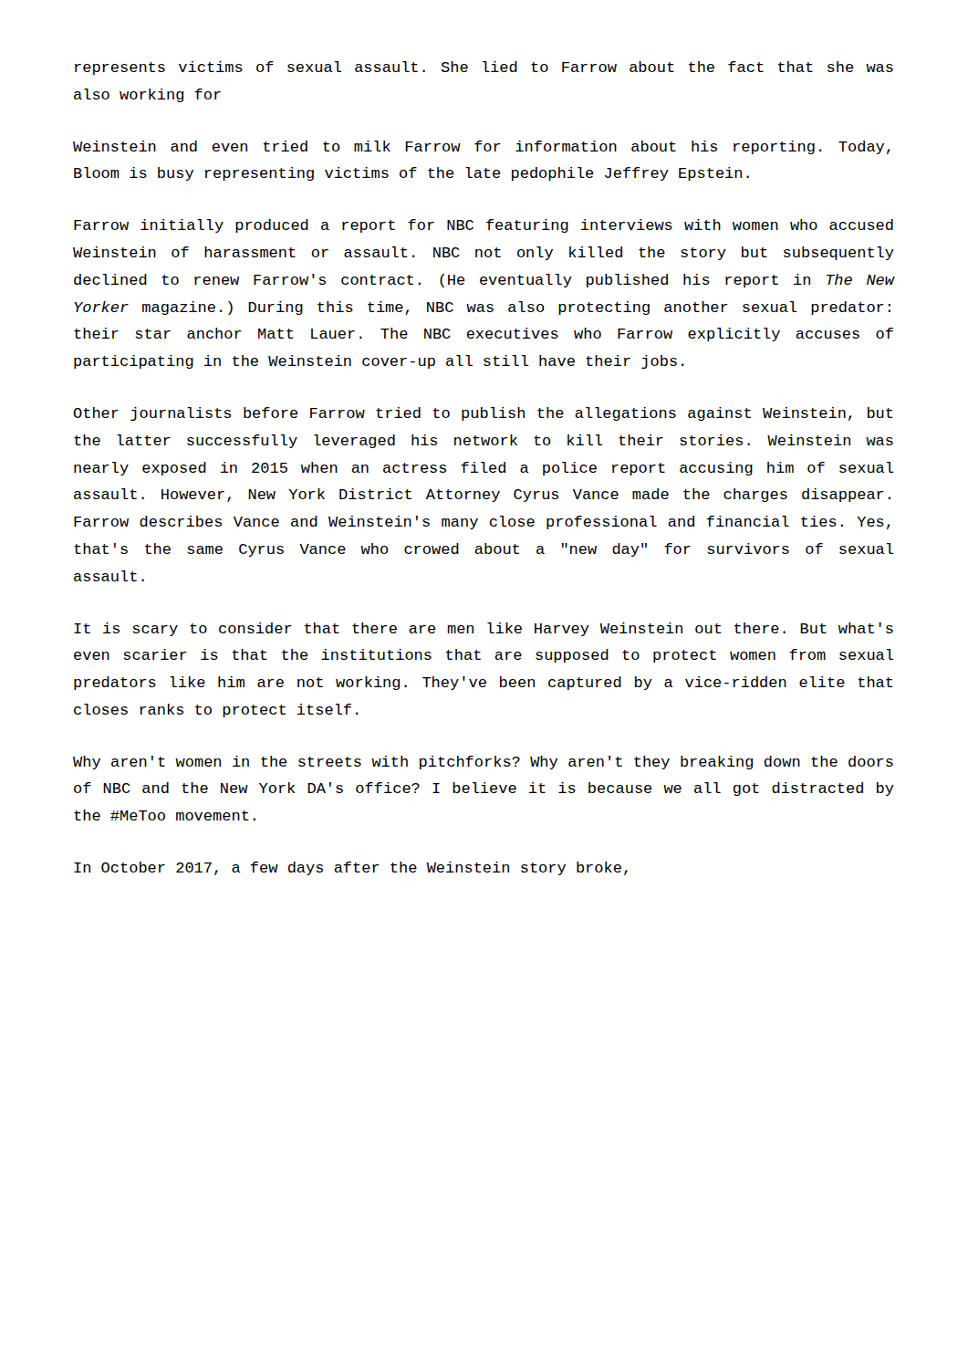represents victims of sexual assault. She lied to Farrow about the fact that she was also working for
Weinstein and even tried to milk Farrow for information about his reporting. Today, Bloom is busy representing victims of the late pedophile Jeffrey Epstein.
Farrow initially produced a report for NBC featuring interviews with women who accused Weinstein of harassment or assault. NBC not only killed the story but subsequently declined to renew Farrow's contract. (He eventually published his report in The New Yorker magazine.) During this time, NBC was also protecting another sexual predator: their star anchor Matt Lauer. The NBC executives who Farrow explicitly accuses of participating in the Weinstein cover-up all still have their jobs.
Other journalists before Farrow tried to publish the allegations against Weinstein, but the latter successfully leveraged his network to kill their stories. Weinstein was nearly exposed in 2015 when an actress filed a police report accusing him of sexual assault. However, New York District Attorney Cyrus Vance made the charges disappear. Farrow describes Vance and Weinstein's many close professional and financial ties. Yes, that's the same Cyrus Vance who crowed about a "new day" for survivors of sexual assault.
It is scary to consider that there are men like Harvey Weinstein out there. But what's even scarier is that the institutions that are supposed to protect women from sexual predators like him are not working. They've been captured by a vice-ridden elite that closes ranks to protect itself.
Why aren't women in the streets with pitchforks? Why aren't they breaking down the doors of NBC and the New York DA's office? I believe it is because we all got distracted by the #MeToo movement.
In October 2017, a few days after the Weinstein story broke,